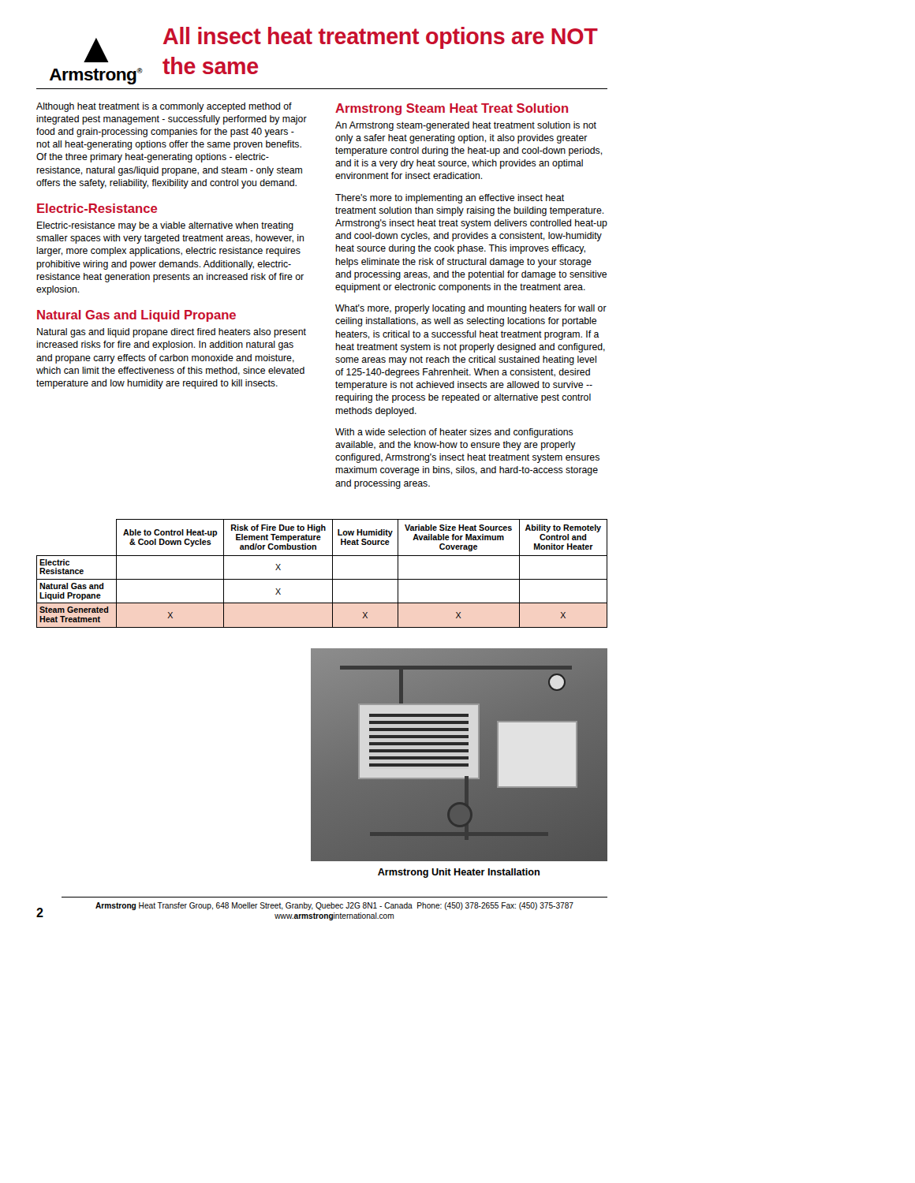▲
Armstrong®
All insect heat treatment options are NOT the same
Although heat treatment is a commonly accepted method of integrated pest management - successfully performed by major food and grain-processing companies for the past 40 years - not all heat-generating options offer the same proven benefits. Of the three primary heat-generating options - electric-resistance, natural gas/liquid propane, and steam - only steam offers the safety, reliability, flexibility and control you demand.
Electric-Resistance
Electric-resistance may be a viable alternative when treating smaller spaces with very targeted treatment areas, however, in larger, more complex applications, electric resistance requires prohibitive wiring and power demands. Additionally, electric-resistance heat generation presents an increased risk of fire or explosion.
Natural Gas and Liquid Propane
Natural gas and liquid propane direct fired heaters also present increased risks for fire and explosion. In addition natural gas and propane carry effects of carbon monoxide and moisture, which can limit the effectiveness of this method, since elevated temperature and low humidity are required to kill insects.
Armstrong Steam Heat Treat Solution
An Armstrong steam-generated heat treatment solution is not only a safer heat generating option, it also provides greater temperature control during the heat-up and cool-down periods, and it is a very dry heat source, which provides an optimal environment for insect eradication.
There's more to implementing an effective insect heat treatment solution than simply raising the building temperature. Armstrong's insect heat treat system delivers controlled heat-up and cool-down cycles, and provides a consistent, low-humidity heat source during the cook phase. This improves efficacy, helps eliminate the risk of structural damage to your storage and processing areas, and the potential for damage to sensitive equipment or electronic components in the treatment area.
What's more, properly locating and mounting heaters for wall or ceiling installations, as well as selecting locations for portable heaters, is critical to a successful heat treatment program. If a heat treatment system is not properly designed and configured, some areas may not reach the critical sustained heating level of 125-140-degrees Fahrenheit. When a consistent, desired temperature is not achieved insects are allowed to survive -- requiring the process be repeated or alternative pest control methods deployed.
With a wide selection of heater sizes and configurations available, and the know-how to ensure they are properly configured, Armstrong's insect heat treatment system ensures maximum coverage in bins, silos, and hard-to-access storage and processing areas.
| | Able to Control Heat-up & Cool Down Cycles | Risk of Fire Due to High Element Temperature and/or Combustion | Low Humidity Heat Source | Variable Size Heat Sources Available for Maximum Coverage | Ability to Remotely Control and Monitor Heater |
| --- | --- | --- | --- | --- | --- |
| Electric Resistance | | X | | | |
| Natural Gas and Liquid Propane | | X | | | |
| Steam Generated Heat Treatment | X | | X | X | X |
Armstrong Unit Heater Installation
2
Armstrong Heat Transfer Group, 648 Moeller Street, Granby, Quebec J2G 8N1 - Canada Phone: (450) 378-2655 Fax: (450) 375-3787
www.armstronginternational.com